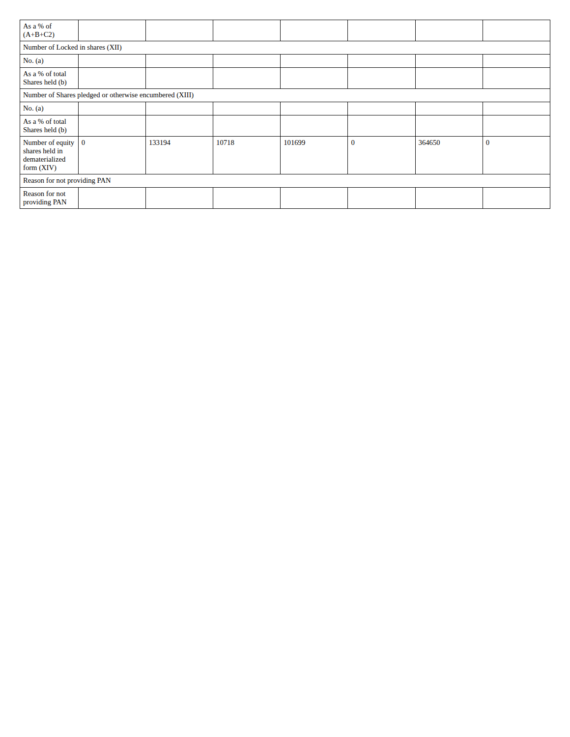| As a % of (A+B+C2) | | | | | | | |
| Number of Locked in shares (XII) |
| No. (a) | | | | | | | |
| As a % of total Shares held (b) | | | | | | | |
| Number of Shares pledged or otherwise encumbered (XIII) |
| No. (a) | | | | | | | |
| As a % of total Shares held (b) | | | | | | | |
| Number of equity shares held in dematerialized form (XIV) | 0 | 133194 | 10718 | 101699 | 0 | 364650 | 0 |
| Reason for not providing PAN |
| Reason for not providing PAN | | | | | | | |